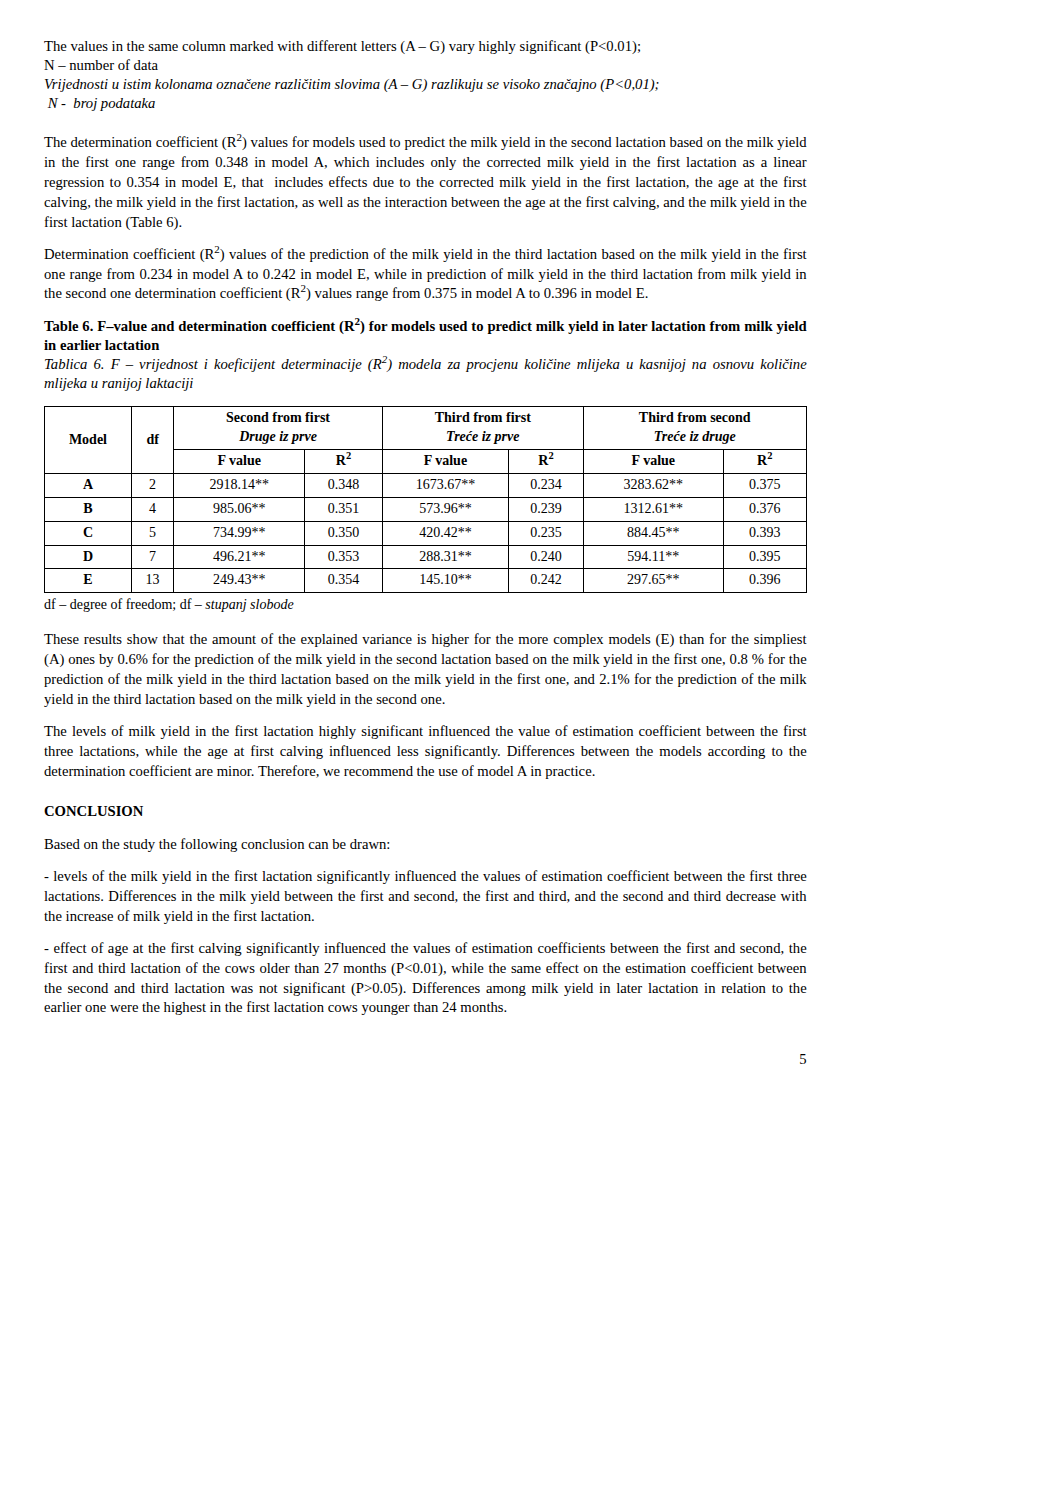The values in the same column marked with different letters (A – G) vary highly significant (P<0.01);
N – number of data
Vrijednosti u istim kolonama označene različitim slovima (A – G) razlikuju se visoko značajno (P<0,01);
N - broj podataka
The determination coefficient (R2) values for models used to predict the milk yield in the second lactation based on the milk yield in the first one range from 0.348 in model A, which includes only the corrected milk yield in the first lactation as a linear regression to 0.354 in model E, that includes effects due to the corrected milk yield in the first lactation, the age at the first calving, the milk yield in the first lactation, as well as the interaction between the age at the first calving, and the milk yield in the first lactation (Table 6).
Determination coefficient (R2) values of the prediction of the milk yield in the third lactation based on the milk yield in the first one range from 0.234 in model A to 0.242 in model E, while in prediction of milk yield in the third lactation from milk yield in the second one determination coefficient (R2) values range from 0.375 in model A to 0.396 in model E.
Table 6. F–value and determination coefficient (R2) for models used to predict milk yield in later lactation from milk yield in earlier lactation
Tablica 6. F – vrijednost i koeficijent determinacije (R2) modela za procjenu količine mlijeka u kasnijoj na osnovu količine mlijeka u ranijoj laktaciji
| Model | df | Second from first Druge iz prve | Third from first Treće iz prve | Third from second Treće iz druge |
| --- | --- | --- | --- | --- |
| F value | R 2 | F value | R 2 | F value | R 2 |
| A | 2 | 2918.14** | 0.348 | 1673.67** | 0.234 | 3283.62** | 0.375 |
| B | 4 | 985.06** | 0.351 | 573.96** | 0.239 | 1312.61** | 0.376 |
| C | 5 | 734.99** | 0.350 | 420.42** | 0.235 | 884.45** | 0.393 |
| D | 7 | 496.21** | 0.353 | 288.31** | 0.240 | 594.11** | 0.395 |
| E | 13 | 249.43** | 0.354 | 145.10** | 0.242 | 297.65** | 0.396 |
df – degree of freedom; df – stupanj slobode
These results show that the amount of the explained variance is higher for the more complex models (E) than for the simpliest (A) ones by 0.6% for the prediction of the milk yield in the second lactation based on the milk yield in the first one, 0.8 % for the prediction of the milk yield in the third lactation based on the milk yield in the first one, and 2.1% for the prediction of the milk yield in the third lactation based on the milk yield in the second one.
The levels of milk yield in the first lactation highly significant influenced the value of estimation coefficient between the first three lactations, while the age at first calving influenced less significantly. Differences between the models according to the determination coefficient are minor. Therefore, we recommend the use of model A in practice.
CONCLUSION
Based on the study the following conclusion can be drawn:
- levels of the milk yield in the first lactation significantly influenced the values of estimation coefficient between the first three lactations. Differences in the milk yield between the first and second, the first and third, and the second and third decrease with the increase of milk yield in the first lactation.
- effect of age at the first calving significantly influenced the values of estimation coefficients between the first and second, the first and third lactation of the cows older than 27 months (P<0.01), while the same effect on the estimation coefficient between the second and third lactation was not significant (P>0.05). Differences among milk yield in later lactation in relation to the earlier one were the highest in the first lactation cows younger than 24 months.
5